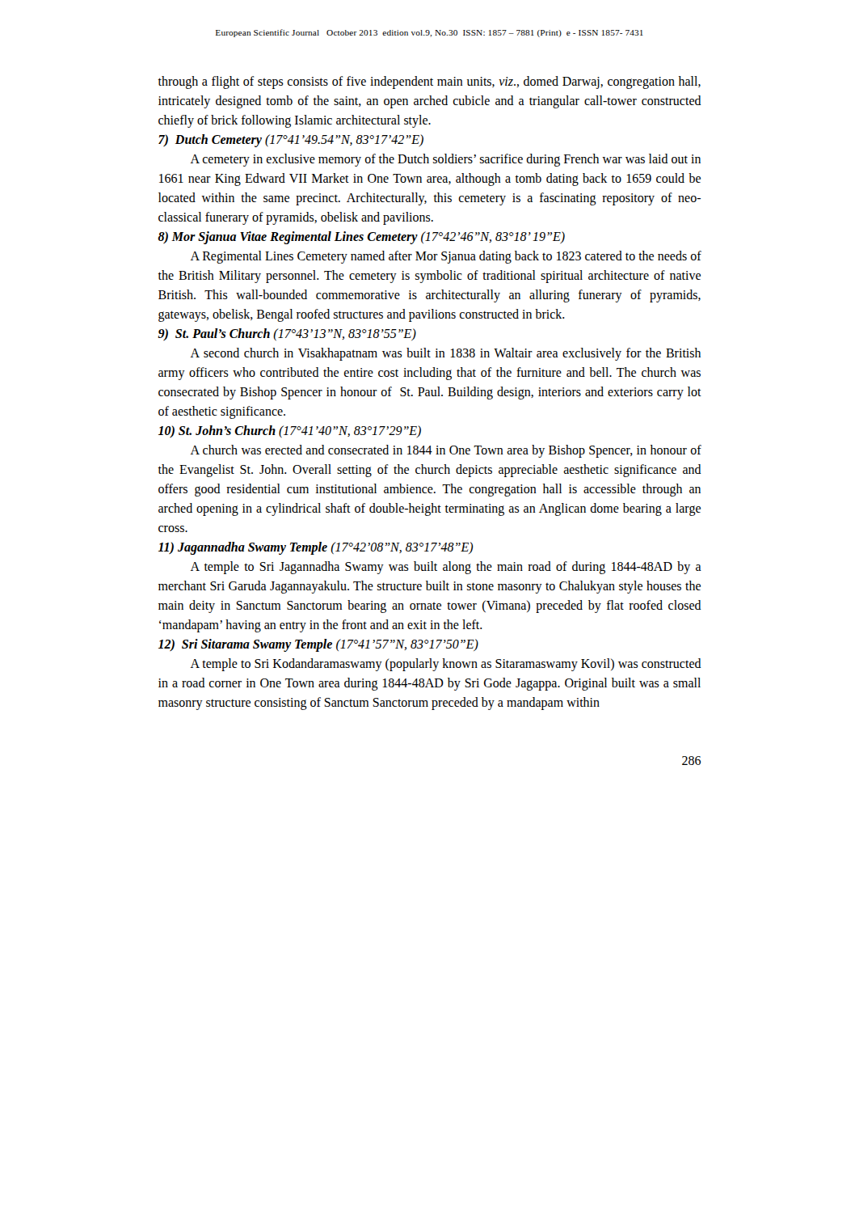European Scientific Journal October 2013 edition vol.9, No.30 ISSN: 1857 – 7881 (Print) e - ISSN 1857- 7431
through a flight of steps consists of five independent main units, viz., domed Darwaj, congregation hall, intricately designed tomb of the saint, an open arched cubicle and a triangular call-tower constructed chiefly of brick following Islamic architectural style.
7) Dutch Cemetery (17°41’49.54”N, 83°17’42”E)
A cemetery in exclusive memory of the Dutch soldiers’ sacrifice during French war was laid out in 1661 near King Edward VII Market in One Town area, although a tomb dating back to 1659 could be located within the same precinct. Architecturally, this cemetery is a fascinating repository of neo-classical funerary of pyramids, obelisk and pavilions.
8) Mor Sjanua Vitae Regimental Lines Cemetery (17°42’46”N, 83°18’ 19”E)
A Regimental Lines Cemetery named after Mor Sjanua dating back to 1823 catered to the needs of the British Military personnel. The cemetery is symbolic of traditional spiritual architecture of native British. This wall-bounded commemorative is architecturally an alluring funerary of pyramids, gateways, obelisk, Bengal roofed structures and pavilions constructed in brick.
9) St. Paul’s Church (17°43’13”N, 83°18’55”E)
A second church in Visakhapatnam was built in 1838 in Waltair area exclusively for the British army officers who contributed the entire cost including that of the furniture and bell. The church was consecrated by Bishop Spencer in honour of St. Paul. Building design, interiors and exteriors carry lot of aesthetic significance.
10) St. John’s Church (17°41’40”N, 83°17’29”E)
A church was erected and consecrated in 1844 in One Town area by Bishop Spencer, in honour of the Evangelist St. John. Overall setting of the church depicts appreciable aesthetic significance and offers good residential cum institutional ambience. The congregation hall is accessible through an arched opening in a cylindrical shaft of double-height terminating as an Anglican dome bearing a large cross.
11) Jagannadha Swamy Temple (17°42’08”N, 83°17’48”E)
A temple to Sri Jagannadha Swamy was built along the main road of during 1844-48AD by a merchant Sri Garuda Jagannayakulu. The structure built in stone masonry to Chalukyan style houses the main deity in Sanctum Sanctorum bearing an ornate tower (Vimana) preceded by flat roofed closed ‘mandapam’ having an entry in the front and an exit in the left.
12) Sri Sitarama Swamy Temple (17°41’57”N, 83°17’50”E)
A temple to Sri Kodandaramaswamy (popularly known as Sitaramaswamy Kovil) was constructed in a road corner in One Town area during 1844-48AD by Sri Gode Jagappa. Original built was a small masonry structure consisting of Sanctum Sanctorum preceded by a mandapam within
286